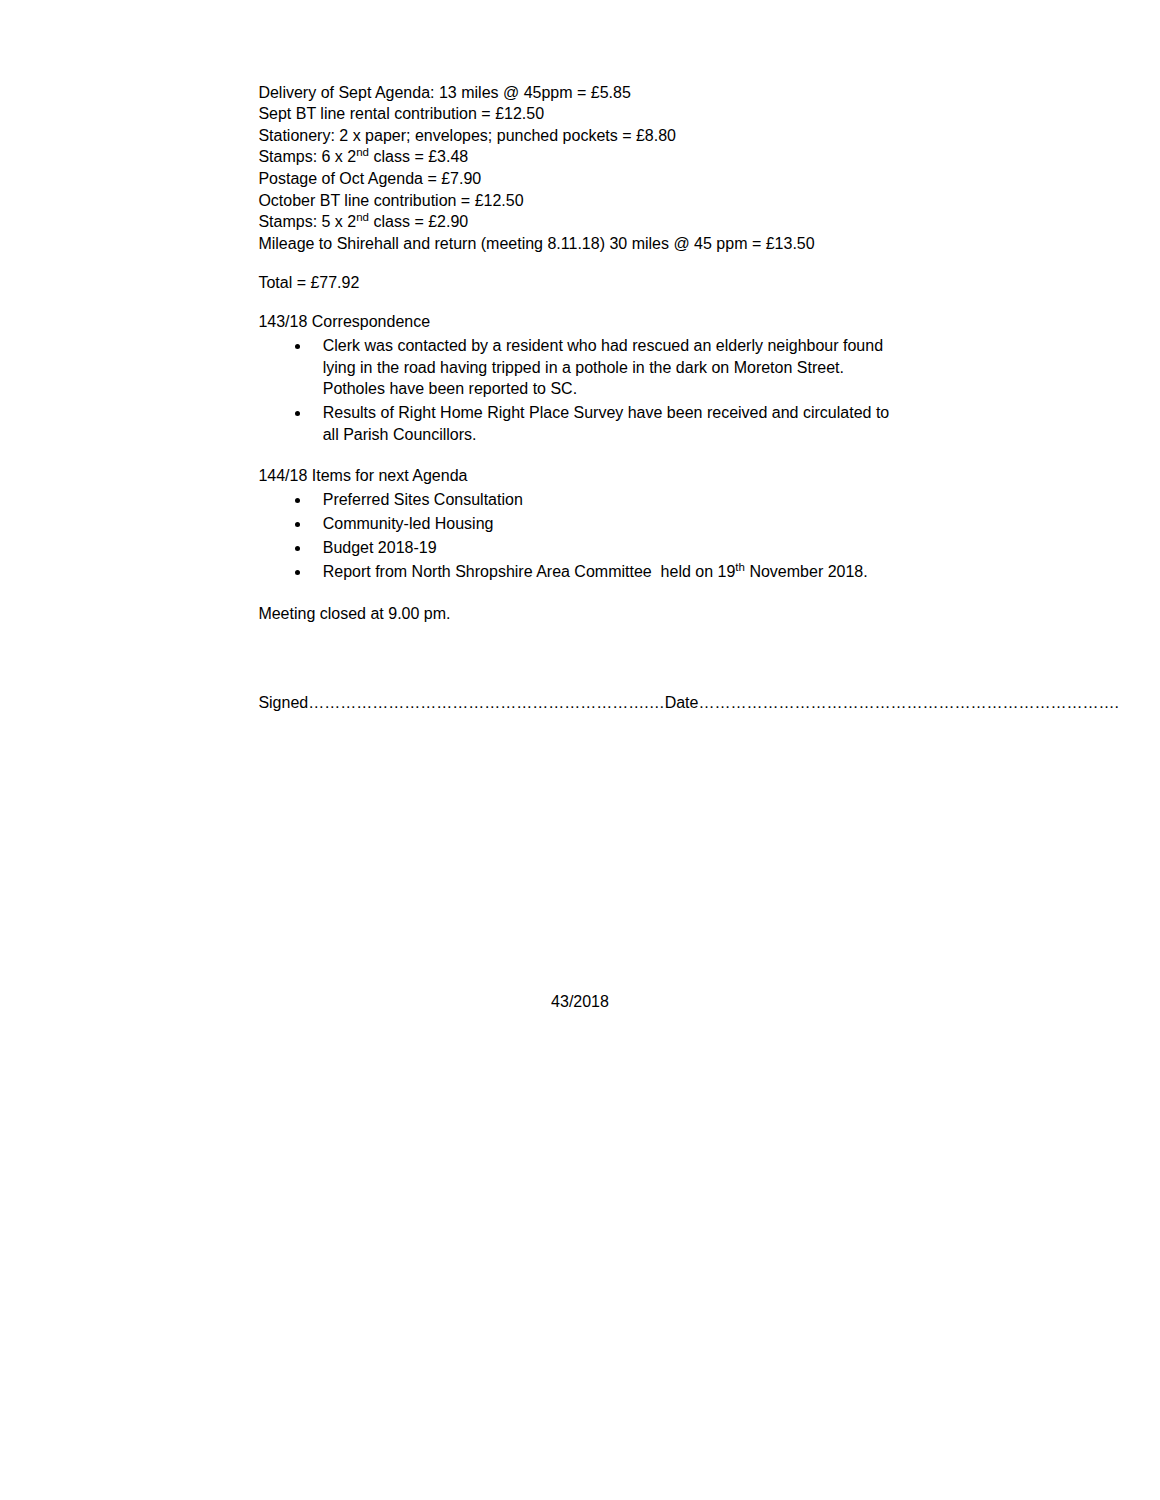Delivery of Sept Agenda: 13 miles @ 45ppm = £5.85
Sept BT line rental contribution = £12.50
Stationery: 2 x paper; envelopes; punched pockets = £8.80
Stamps: 6 x 2nd class = £3.48
Postage of Oct Agenda = £7.90
October BT line contribution = £12.50
Stamps: 5 x 2nd class = £2.90
Mileage to Shirehall and return (meeting 8.11.18) 30 miles @ 45 ppm = £13.50
Total = £77.92
143/18 Correspondence
Clerk was contacted by a resident who had rescued an elderly neighbour found lying in the road having tripped in a pothole in the dark on Moreton Street. Potholes have been reported to SC.
Results of Right Home Right Place Survey have been received and circulated to all Parish Councillors.
144/18 Items for next Agenda
Preferred Sites Consultation
Community-led Housing
Budget 2018-19
Report from North Shropshire Area Committee held on 19th November 2018.
Meeting closed at 9.00 pm.
Signed……………………………………………………….…
Date…………………………………………………………………….
43/2018